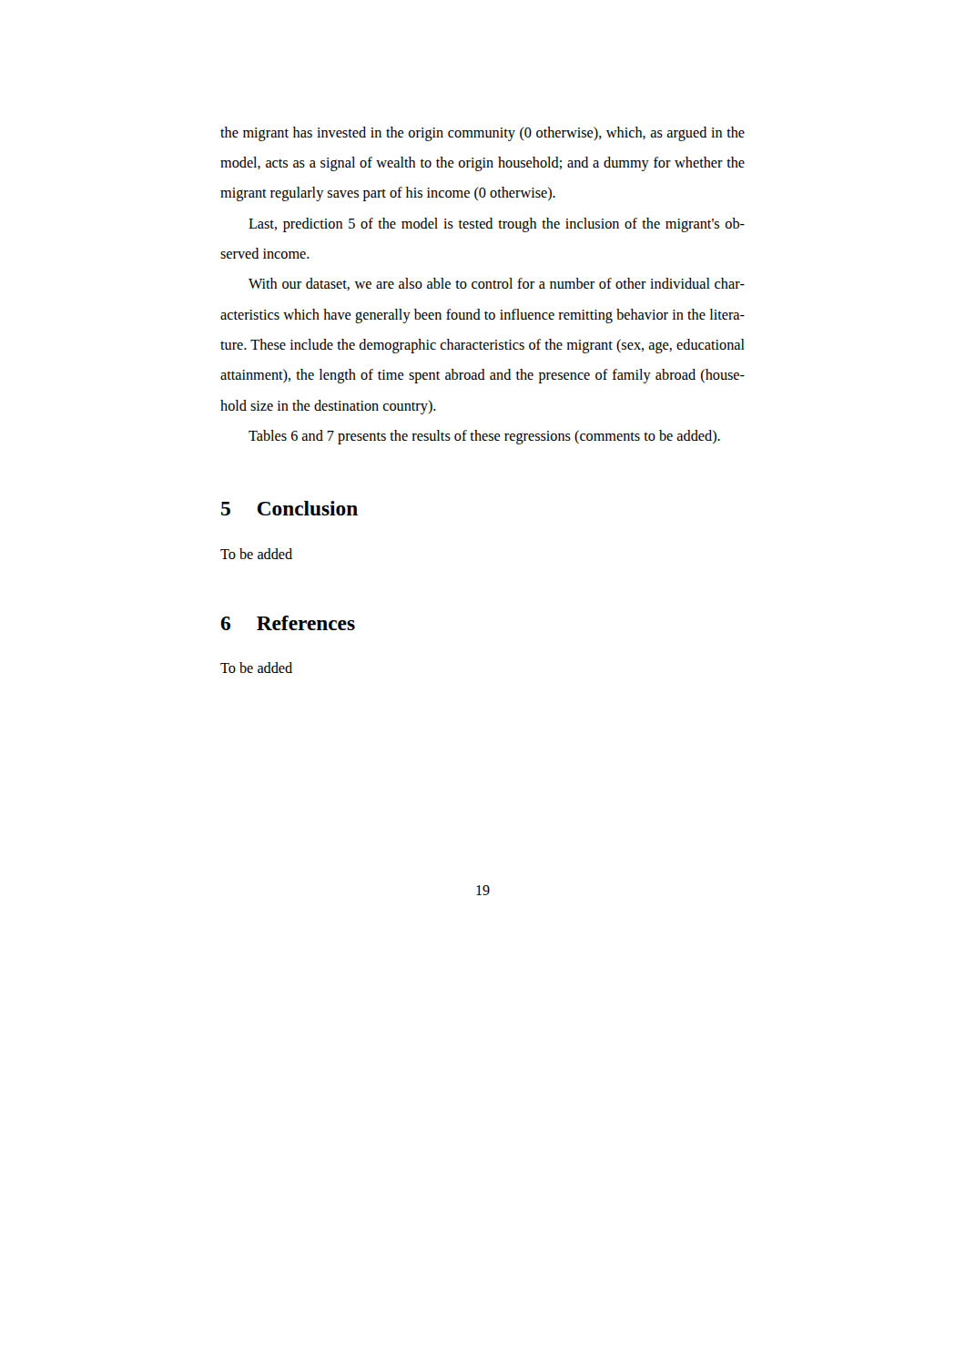the migrant has invested in the origin community (0 otherwise), which, as argued in the model, acts as a signal of wealth to the origin household; and a dummy for whether the migrant regularly saves part of his income (0 otherwise).
Last, prediction 5 of the model is tested trough the inclusion of the migrant's observed income.
With our dataset, we are also able to control for a number of other individual characteristics which have generally been found to influence remitting behavior in the literature. These include the demographic characteristics of the migrant (sex, age, educational attainment), the length of time spent abroad and the presence of family abroad (household size in the destination country).
Tables 6 and 7 presents the results of these regressions (comments to be added).
5 Conclusion
To be added
6 References
To be added
19